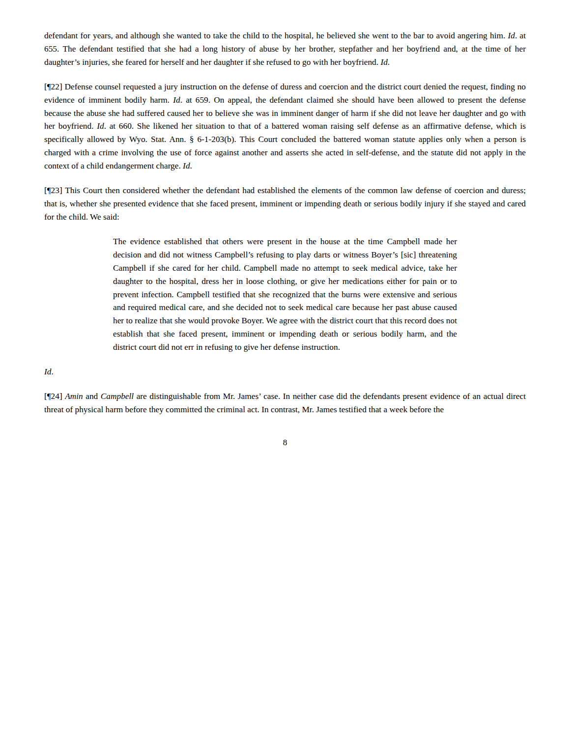defendant for years, and although she wanted to take the child to the hospital, he believed she went to the bar to avoid angering him. Id. at 655. The defendant testified that she had a long history of abuse by her brother, stepfather and her boyfriend and, at the time of her daughter’s injuries, she feared for herself and her daughter if she refused to go with her boyfriend. Id.
[¶22] Defense counsel requested a jury instruction on the defense of duress and coercion and the district court denied the request, finding no evidence of imminent bodily harm. Id. at 659. On appeal, the defendant claimed she should have been allowed to present the defense because the abuse she had suffered caused her to believe she was in imminent danger of harm if she did not leave her daughter and go with her boyfriend. Id. at 660. She likened her situation to that of a battered woman raising self defense as an affirmative defense, which is specifically allowed by Wyo. Stat. Ann. § 6-1-203(b). This Court concluded the battered woman statute applies only when a person is charged with a crime involving the use of force against another and asserts she acted in self-defense, and the statute did not apply in the context of a child endangerment charge. Id.
[¶23] This Court then considered whether the defendant had established the elements of the common law defense of coercion and duress; that is, whether she presented evidence that she faced present, imminent or impending death or serious bodily injury if she stayed and cared for the child. We said:
The evidence established that others were present in the house at the time Campbell made her decision and did not witness Campbell’s refusing to play darts or witness Boyer’s [sic] threatening Campbell if she cared for her child. Campbell made no attempt to seek medical advice, take her daughter to the hospital, dress her in loose clothing, or give her medications either for pain or to prevent infection. Campbell testified that she recognized that the burns were extensive and serious and required medical care, and she decided not to seek medical care because her past abuse caused her to realize that she would provoke Boyer. We agree with the district court that this record does not establish that she faced present, imminent or impending death or serious bodily harm, and the district court did not err in refusing to give her defense instruction.
Id.
[¶24] Amin and Campbell are distinguishable from Mr. James’ case. In neither case did the defendants present evidence of an actual direct threat of physical harm before they committed the criminal act. In contrast, Mr. James testified that a week before the
8